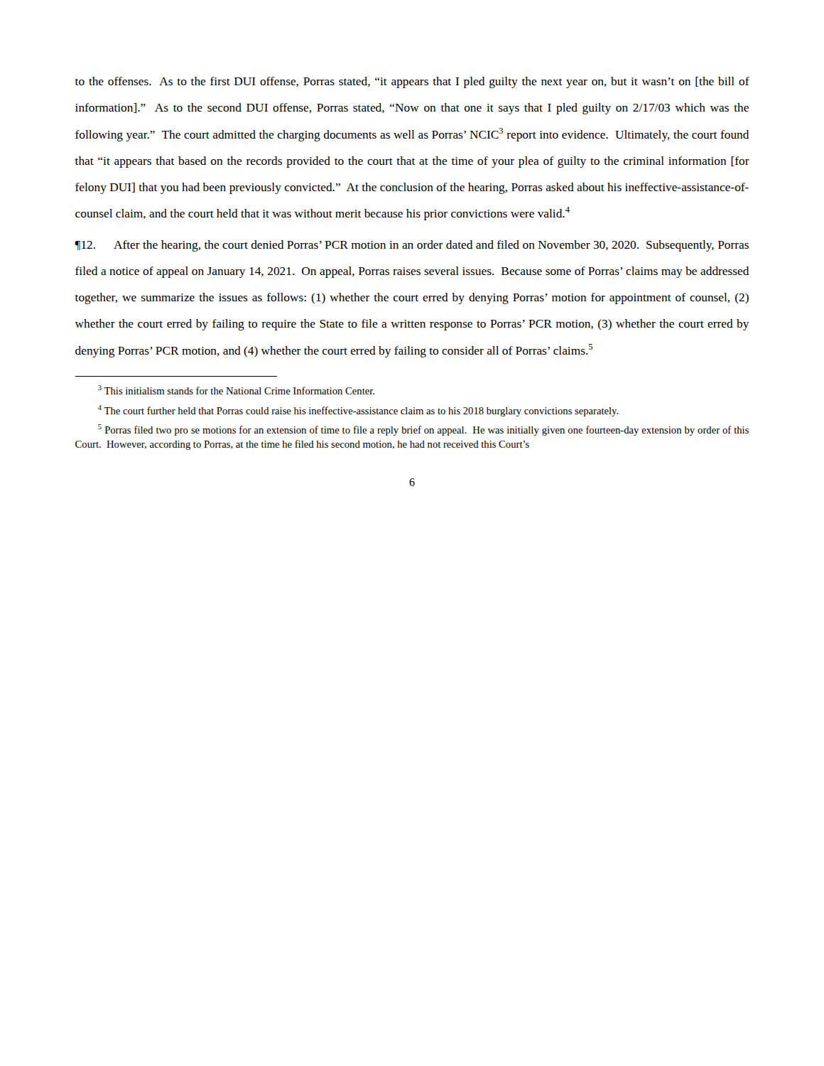to the offenses. As to the first DUI offense, Porras stated, “it appears that I pled guilty the next year on, but it wasn’t on [the bill of information].” As to the second DUI offense, Porras stated, “Now on that one it says that I pled guilty on 2/17/03 which was the following year.” The court admitted the charging documents as well as Porras’ NCIC3 report into evidence. Ultimately, the court found that “it appears that based on the records provided to the court that at the time of your plea of guilty to the criminal information [for felony DUI] that you had been previously convicted.” At the conclusion of the hearing, Porras asked about his ineffective-assistance-of-counsel claim, and the court held that it was without merit because his prior convictions were valid.4
¶12. After the hearing, the court denied Porras’ PCR motion in an order dated and filed on November 30, 2020. Subsequently, Porras filed a notice of appeal on January 14, 2021. On appeal, Porras raises several issues. Because some of Porras’ claims may be addressed together, we summarize the issues as follows: (1) whether the court erred by denying Porras’ motion for appointment of counsel, (2) whether the court erred by failing to require the State to file a written response to Porras’ PCR motion, (3) whether the court erred by denying Porras’ PCR motion, and (4) whether the court erred by failing to consider all of Porras’ claims.5
3 This initialism stands for the National Crime Information Center.
4 The court further held that Porras could raise his ineffective-assistance claim as to his 2018 burglary convictions separately.
5 Porras filed two pro se motions for an extension of time to file a reply brief on appeal. He was initially given one fourteen-day extension by order of this Court. However, according to Porras, at the time he filed his second motion, he had not received this Court’s
6